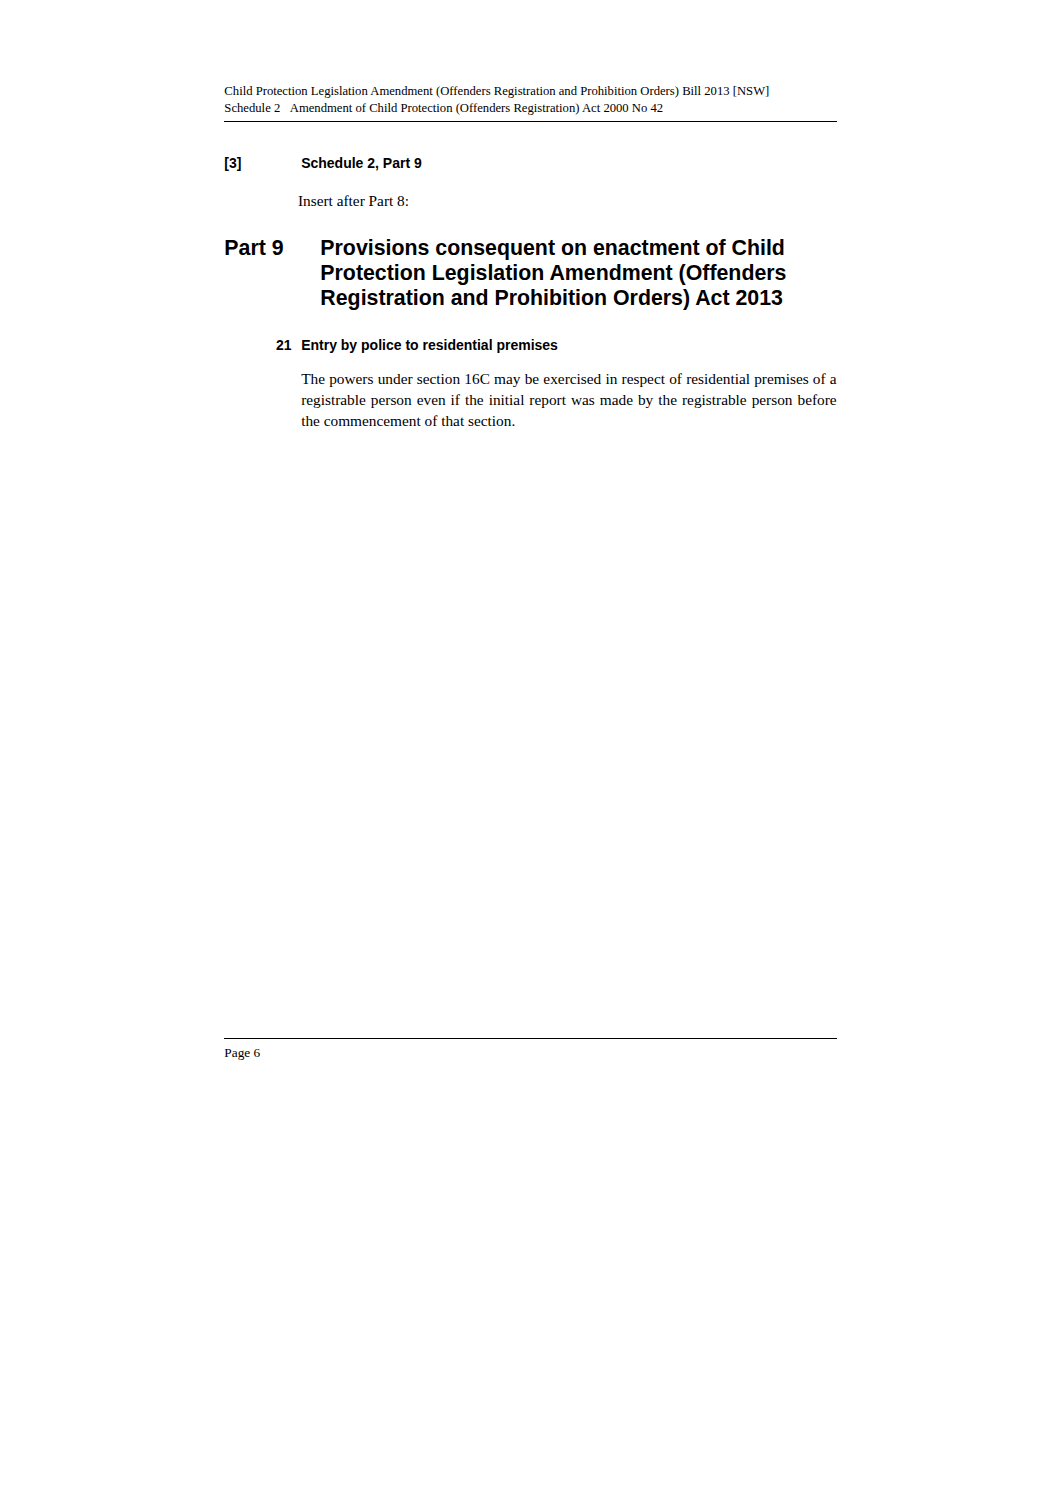Child Protection Legislation Amendment (Offenders Registration and Prohibition Orders) Bill 2013 [NSW] Schedule 2 Amendment of Child Protection (Offenders Registration) Act 2000 No 42
[3]
Schedule 2, Part 9
Insert after Part 8:
Part 9
Provisions consequent on enactment of Child Protection Legislation Amendment (Offenders Registration and Prohibition Orders) Act 2013
21
Entry by police to residential premises
The powers under section 16C may be exercised in respect of residential premises of a registrable person even if the initial report was made by the registrable person before the commencement of that section.
Page 6